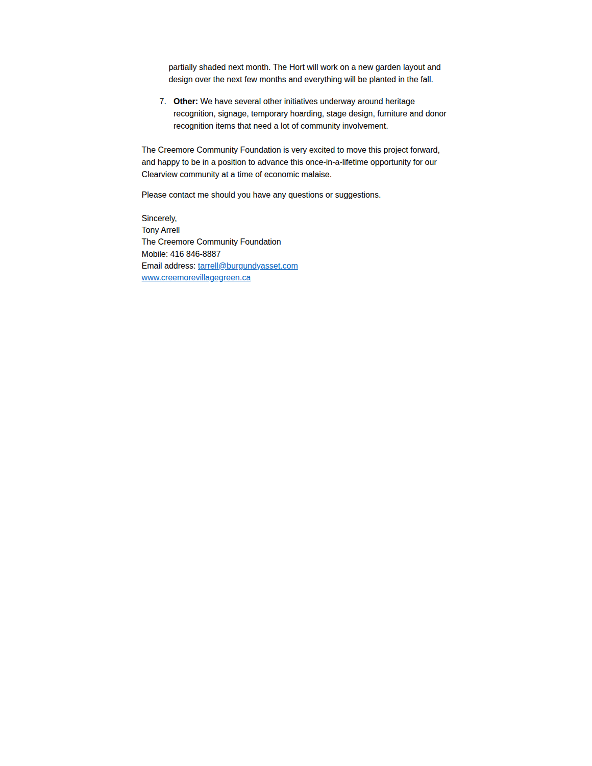partially shaded next month. The Hort will work on a new garden layout and design over the next few months and everything will be planted in the fall.
Other: We have several other initiatives underway around heritage recognition, signage, temporary hoarding, stage design, furniture and donor recognition items that need a lot of community involvement.
The Creemore Community Foundation is very excited to move this project forward, and happy to be in a position to advance this once-in-a-lifetime opportunity for our Clearview community at a time of economic malaise.
Please contact me should you have any questions or suggestions.
Sincerely,
Tony Arrell
The Creemore Community Foundation
Mobile: 416 846-8887
Email address: tarrell@burgundyasset.com
www.creemorevillagegreen.ca